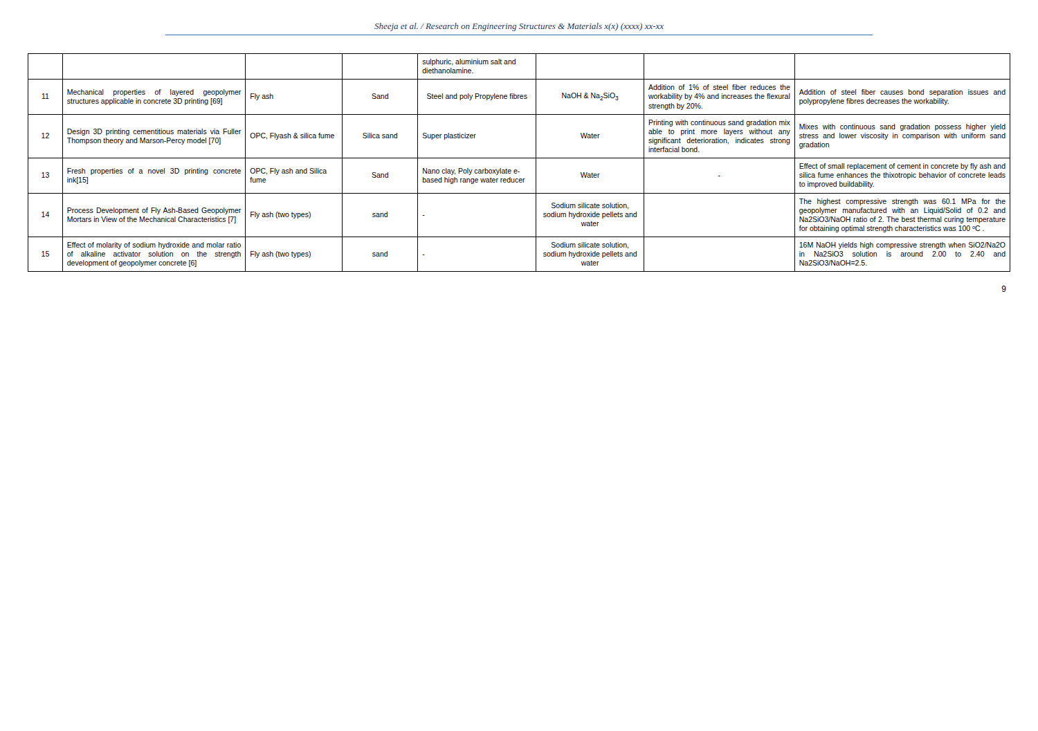Sheeja et al. / Research on Engineering Structures & Materials x(x) (xxxx) xx-xx
| | | | | sulphuric, aluminium salt and diethanolamine. | | | |
| 11 | Mechanical properties of layered geopolymer structures applicable in concrete 3D printing [69] | Fly ash | Sand | Steel and poly Propylene fibres | NaOH & Na 2 SiO 3 | Addition of 1% of steel fiber reduces the workability by 4% and increases the flexural strength by 20%. | Addition of steel fiber causes bond separation issues and polypropylene fibres decreases the workability. |
| 12 | Design 3D printing cementitious materials via Fuller Thompson theory and Marson-Percy model [70] | OPC, Flyash & silica fume | Silica sand | Super plasticizer | Water | Printing with continuous sand gradation mix able to print more layers without any significant deterioration, indicates strong interfacial bond. | Mixes with continuous sand gradation possess higher yield stress and lower viscosity in comparison with uniform sand gradation |
| 13 | Fresh properties of a novel 3D printing concrete ink[15] | OPC, Fly ash and Silica fume | Sand | Nano clay, Poly carboxylate e-based high range water reducer | Water | - | Effect of small replacement of cement in concrete by fly ash and silica fume enhances the thixotropic behavior of concrete leads to improved buildability. |
| 14 | Process Development of Fly Ash-Based Geopolymer Mortars in View of the Mechanical Characteristics [7] | Fly ash (two types) | sand | - | Sodium silicate solution, sodium hydroxide pellets and water | | The highest compressive strength was 60.1 MPa for the geopolymer manufactured with an Liquid/Solid of 0.2 and Na2SiO3/NaOH ratio of 2. The best thermal curing temperature for obtaining optimal strength characteristics was 100 ᵒC . |
| 15 | Effect of molarity of sodium hydroxide and molar ratio of alkaline activator solution on the strength development of geopolymer concrete [6] | Fly ash (two types) | sand | - | Sodium silicate solution, sodium hydroxide pellets and water | | 16M NaOH yields high compressive strength when SiO2/Na2O in Na2SiO3 solution is around 2.00 to 2.40 and Na2SiO3/NaOH=2.5. |
9